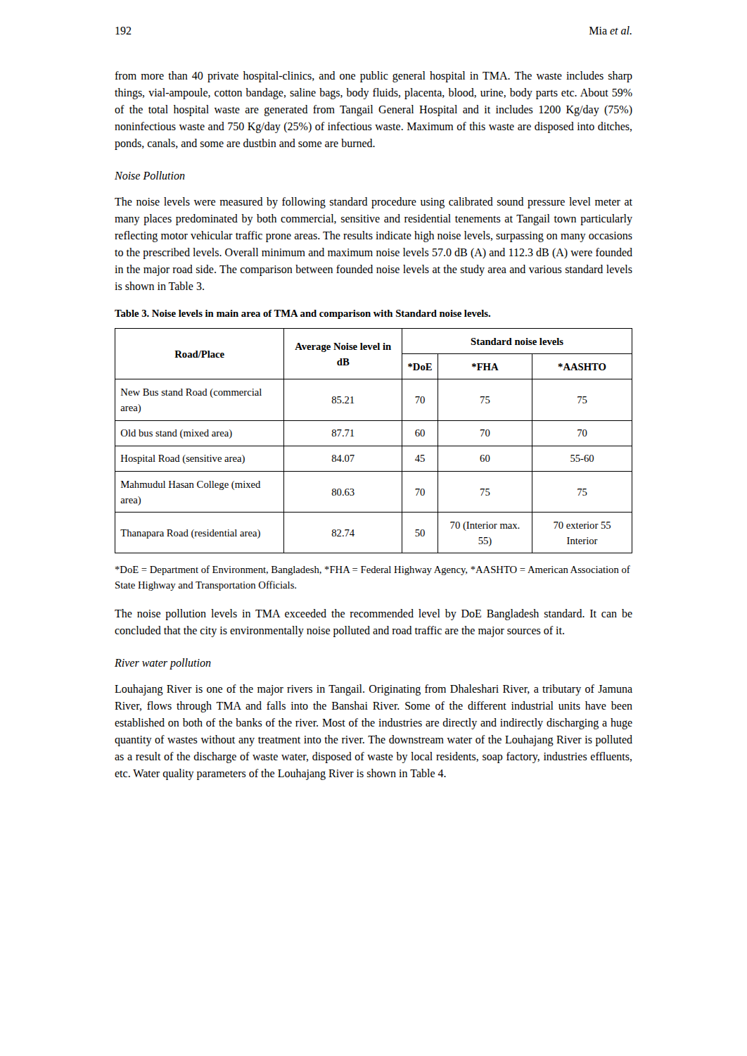192 Mia et al.
from more than 40 private hospital-clinics, and one public general hospital in TMA. The waste includes sharp things, vial-ampoule, cotton bandage, saline bags, body fluids, placenta, blood, urine, body parts etc. About 59% of the total hospital waste are generated from Tangail General Hospital and it includes 1200 Kg/day (75%) noninfectious waste and 750 Kg/day (25%) of infectious waste. Maximum of this waste are disposed into ditches, ponds, canals, and some are dustbin and some are burned.
Noise Pollution
The noise levels were measured by following standard procedure using calibrated sound pressure level meter at many places predominated by both commercial, sensitive and residential tenements at Tangail town particularly reflecting motor vehicular traffic prone areas. The results indicate high noise levels, surpassing on many occasions to the prescribed levels. Overall minimum and maximum noise levels 57.0 dB (A) and 112.3 dB (A) were founded in the major road side. The comparison between founded noise levels at the study area and various standard levels is shown in Table 3.
Table 3. Noise levels in main area of TMA and comparison with Standard noise levels.
| Road/Place | Average Noise level in dB | Standard noise levels |
| --- | --- | --- |
| *DoE | *FHA | *AASHTO |
| New Bus stand Road (commercial area) | 85.21 | 70 | 75 | 75 |
| Old bus stand (mixed area) | 87.71 | 60 | 70 | 70 |
| Hospital Road (sensitive area) | 84.07 | 45 | 60 | 55-60 |
| Mahmudul Hasan College (mixed area) | 80.63 | 70 | 75 | 75 |
| Thanapara Road (residential area) | 82.74 | 50 | 70 (Interior max. 55) | 70 exterior 55 Interior |
*DoE = Department of Environment, Bangladesh, *FHA = Federal Highway Agency, *AASHTO = American Association of State Highway and Transportation Officials.
The noise pollution levels in TMA exceeded the recommended level by DoE Bangladesh standard. It can be concluded that the city is environmentally noise polluted and road traffic are the major sources of it.
River water pollution
Louhajang River is one of the major rivers in Tangail. Originating from Dhaleshari River, a tributary of Jamuna River, flows through TMA and falls into the Banshai River. Some of the different industrial units have been established on both of the banks of the river. Most of the industries are directly and indirectly discharging a huge quantity of wastes without any treatment into the river. The downstream water of the Louhajang River is polluted as a result of the discharge of waste water, disposed of waste by local residents, soap factory, industries effluents, etc. Water quality parameters of the Louhajang River is shown in Table 4.